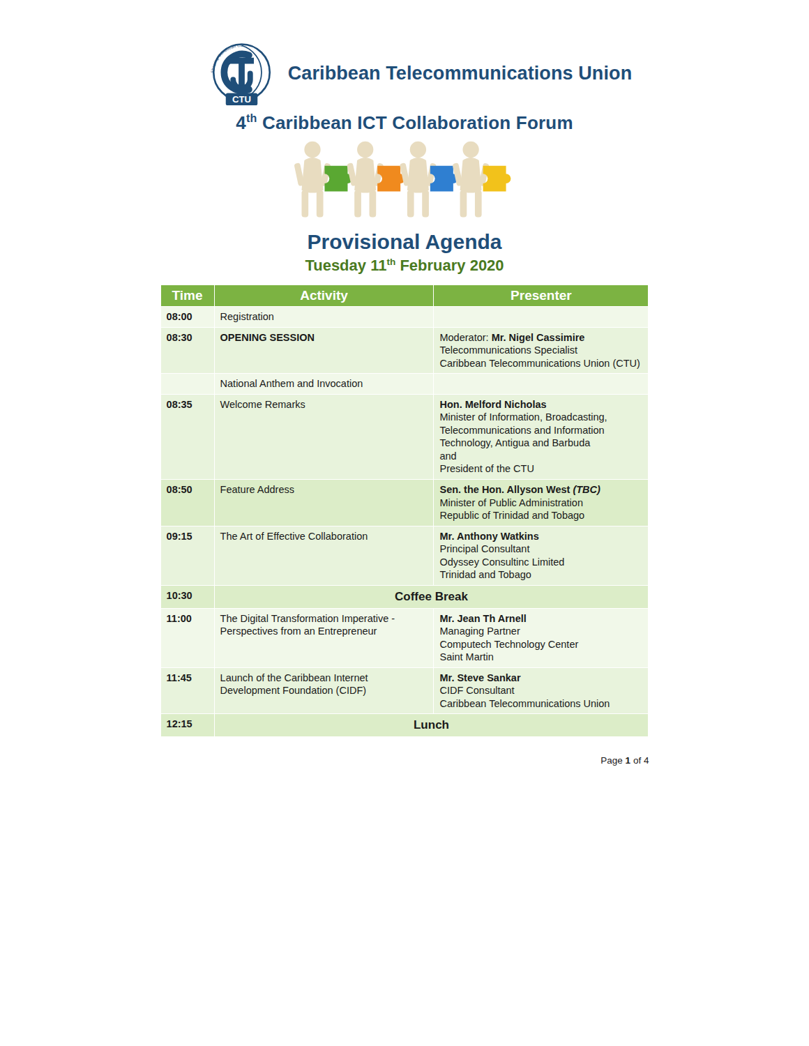CTU Shaping Caribbean Communications
Caribbean Telecommunications Union
4th Caribbean ICT Collaboration Forum
Provisional Agenda
Tuesday 11th February 2020
| Time | Activity | Presenter |
| --- | --- | --- |
| 08:00 | Registration | |
| 08:30 | OPENING SESSION | Moderator: Mr. Nigel Cassimire Telecommunications Specialist Caribbean Telecommunications Union (CTU) |
| | National Anthem and Invocation | |
| 08:35 | Welcome Remarks | Hon. Melford Nicholas Minister of Information, Broadcasting, Telecommunications and Information Technology, Antigua and Barbuda and President of the CTU |
| 08:50 | Feature Address | Sen. the Hon. Allyson West (TBC) Minister of Public Administration Republic of Trinidad and Tobago |
| 09:15 | The Art of Effective Collaboration | Mr. Anthony Watkins Principal Consultant Odyssey Consultinc Limited Trinidad and Tobago |
| 10:30 | Coffee Break |
| 11:00 | The Digital Transformation Imperative - Perspectives from an Entrepreneur | Mr. Jean Th Arnell Managing Partner Computech Technology Center Saint Martin |
| 11:45 | Launch of the Caribbean Internet Development Foundation (CIDF) | Mr. Steve Sankar CIDF Consultant Caribbean Telecommunications Union |
| 12:15 | Lunch |
Page 1 of 4